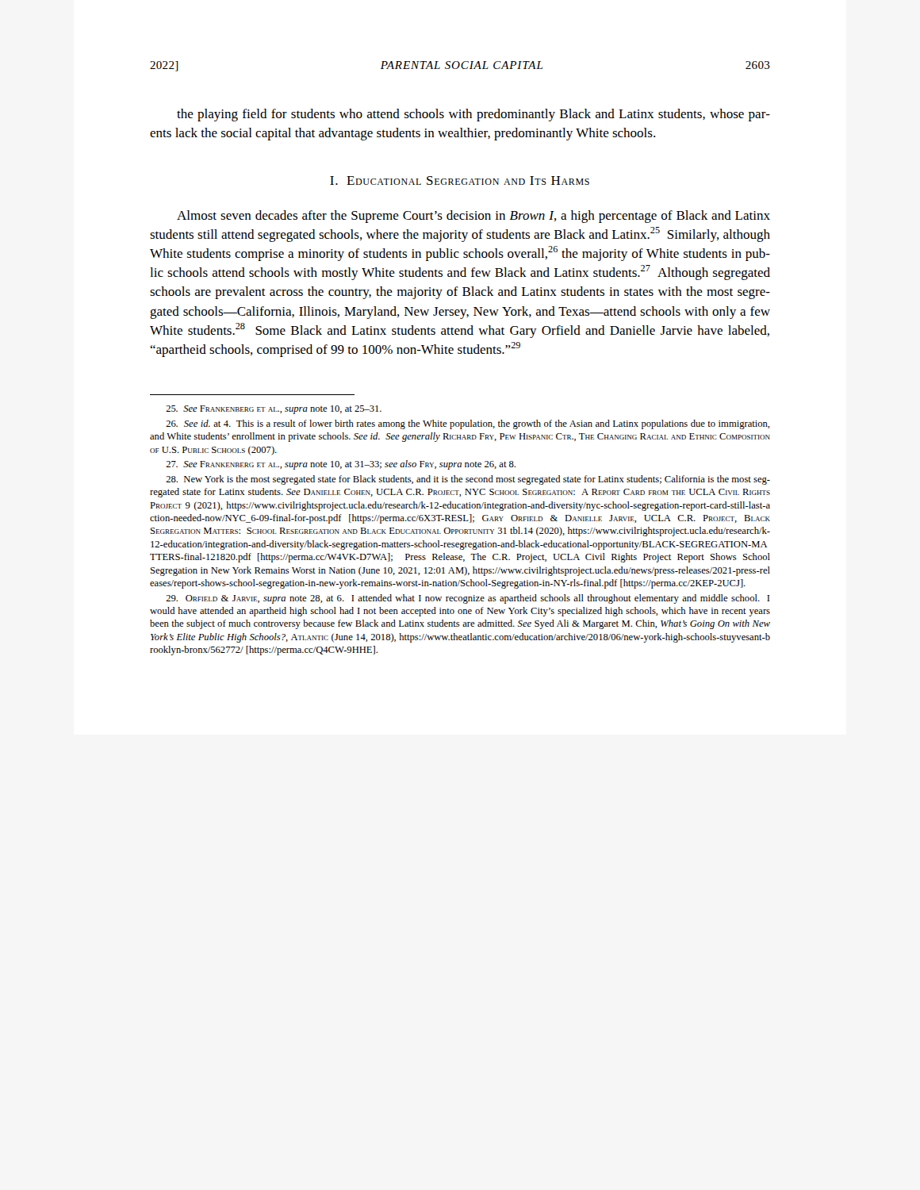2022] Parental Social Capital 2603
the playing field for students who attend schools with predominantly Black and Latinx students, whose parents lack the social capital that advantage students in wealthier, predominantly White schools.
I. Educational Segregation and Its Harms
Almost seven decades after the Supreme Court’s decision in Brown I, a high percentage of Black and Latinx students still attend segregated schools, where the majority of students are Black and Latinx.25 Similarly, although White students comprise a minority of students in public schools overall,26 the majority of White students in public schools attend schools with mostly White students and few Black and Latinx students.27 Although segregated schools are prevalent across the country, the majority of Black and Latinx students in states with the most segregated schools—California, Illinois, Maryland, New Jersey, New York, and Texas—attend schools with only a few White students.28 Some Black and Latinx students attend what Gary Orfield and Danielle Jarvie have labeled, “apartheid schools, comprised of 99 to 100% non-White students.”29
25. See Frankenberg et al., supra note 10, at 25–31.
26. See id. at 4. This is a result of lower birth rates among the White population, the growth of the Asian and Latinx populations due to immigration, and White students’ enrollment in private schools. See id. See generally Richard Fry, Pew Hispanic Ctr., The Changing Racial and Ethnic Composition of U.S. Public Schools (2007).
27. See Frankenberg et al., supra note 10, at 31–33; see also Fry, supra note 26, at 8.
28. New York is the most segregated state for Black students, and it is the second most segregated state for Latinx students; California is the most segregated state for Latinx students. See Danielle Cohen, UCLA C.R. Project, NYC School Segregation: A Report Card from the UCLA Civil Rights Project 9 (2021), https://www.civilrightsproject.ucla.edu/research/k-12-education/integration-and-diversity/nyc-school-segregation-report-card-still-last-action-needed-now/NYC_6-09-final-for-post.pdf [https://perma.cc/6X3T-RESL]; Gary Orfield & Danielle Jarvie, UCLA C.R. Project, Black Segregation Matters: School Resegregation and Black Educational Opportunity 31 tbl.14 (2020), https://www.civilrightsproject.ucla.edu/research/k-12-education/integration-and-diversity/black-segregation-matters-school-resegregation-and-black-educational-opportunity/BLACK-SEGREGATION-MATTERS-final-121820.pdf [https://perma.cc/W4VK-D7WA]; Press Release, The C.R. Project, UCLA Civil Rights Project Report Shows School Segregation in New York Remains Worst in Nation (June 10, 2021, 12:01 AM), https://www.civilrightsproject.ucla.edu/news/press-releases/2021-press-releases/report-shows-school-segregation-in-new-york-remains-worst-in-nation/School-Segregation-in-NY-rls-final.pdf [https://perma.cc/2KEP-2UCJ].
29. Orfield & Jarvie, supra note 28, at 6. I attended what I now recognize as apartheid schools all throughout elementary and middle school. I would have attended an apartheid high school had I not been accepted into one of New York City’s specialized high schools, which have in recent years been the subject of much controversy because few Black and Latinx students are admitted. See Syed Ali & Margaret M. Chin, What’s Going On with New York’s Elite Public High Schools?, Atlantic (June 14, 2018), https://www.theatlantic.com/education/archive/2018/06/new-york-high-schools-stuyvesant-brooklyn-bronx/562772/ [https://perma.cc/Q4CW-9HHE].